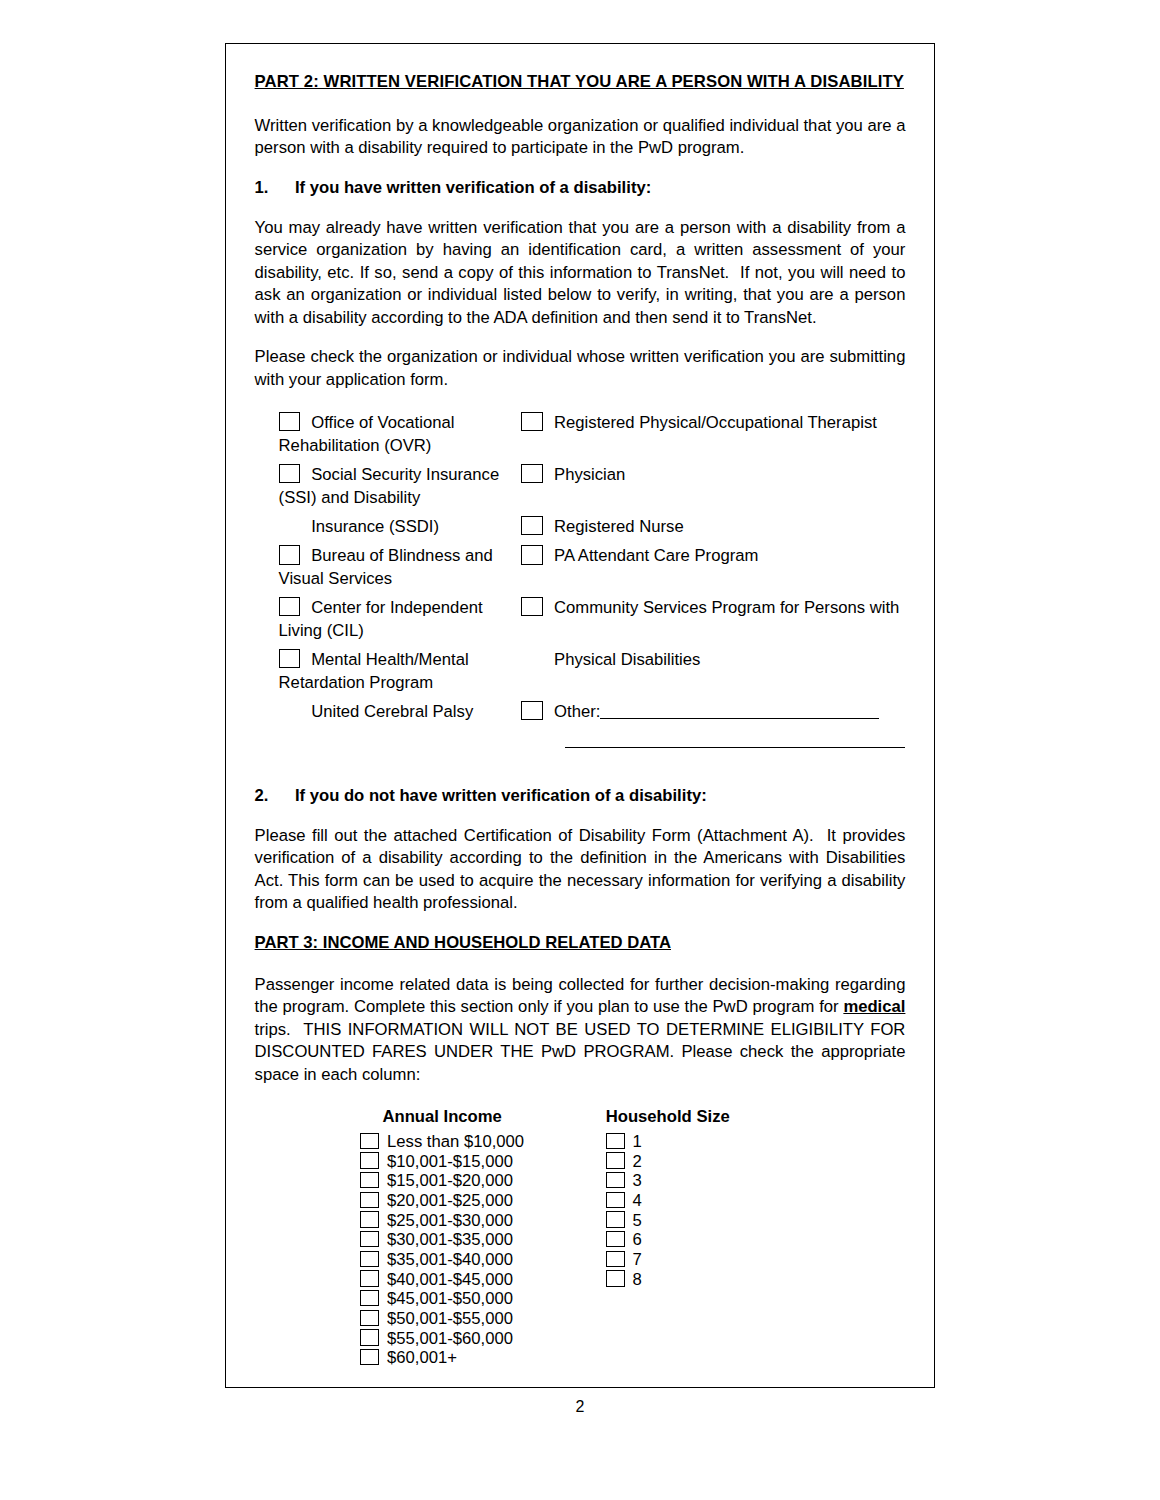PART 2: WRITTEN VERIFICATION THAT YOU ARE A PERSON WITH A DISABILITY
Written verification by a knowledgeable organization or qualified individual that you are a person with a disability required to participate in the PwD program.
1. If you have written verification of a disability:
You may already have written verification that you are a person with a disability from a service organization by having an identification card, a written assessment of your disability, etc. If so, send a copy of this information to TransNet. If not, you will need to ask an organization or individual listed below to verify, in writing, that you are a person with a disability according to the ADA definition and then send it to TransNet.
Please check the organization or individual whose written verification you are submitting with your application form.
| Office of Vocational Rehabilitation (OVR) | Registered Physical/Occupational Therapist |
| Social Security Insurance (SSI) and Disability | Physician |
| Insurance (SSDI) | Registered Nurse |
| Bureau of Blindness and Visual Services | PA Attendant Care Program |
| Center for Independent Living (CIL) | Community Services Program for Persons with |
| Mental Health/Mental Retardation Program | Physical Disabilities |
| United Cerebral Palsy | Other: |
2. If you do not have written verification of a disability:
Please fill out the attached Certification of Disability Form (Attachment A). It provides verification of a disability according to the definition in the Americans with Disabilities Act. This form can be used to acquire the necessary information for verifying a disability from a qualified health professional.
PART 3: INCOME AND HOUSEHOLD RELATED DATA
Passenger income related data is being collected for further decision-making regarding the program. Complete this section only if you plan to use the PwD program for medical trips. THIS INFORMATION WILL NOT BE USED TO DETERMINE ELIGIBILITY FOR DISCOUNTED FARES UNDER THE PwD PROGRAM. Please check the appropriate space in each column:
Annual Income
Less than $10,000
$10,001-$15,000
$15,001-$20,000
$20,001-$25,000
$25,001-$30,000
$30,001-$35,000
$35,001-$40,000
$40,001-$45,000
$45,001-$50,000
$50,001-$55,000
$55,001-$60,000
$60,001+
Household Size
1
2
3
4
5
6
7
8
2